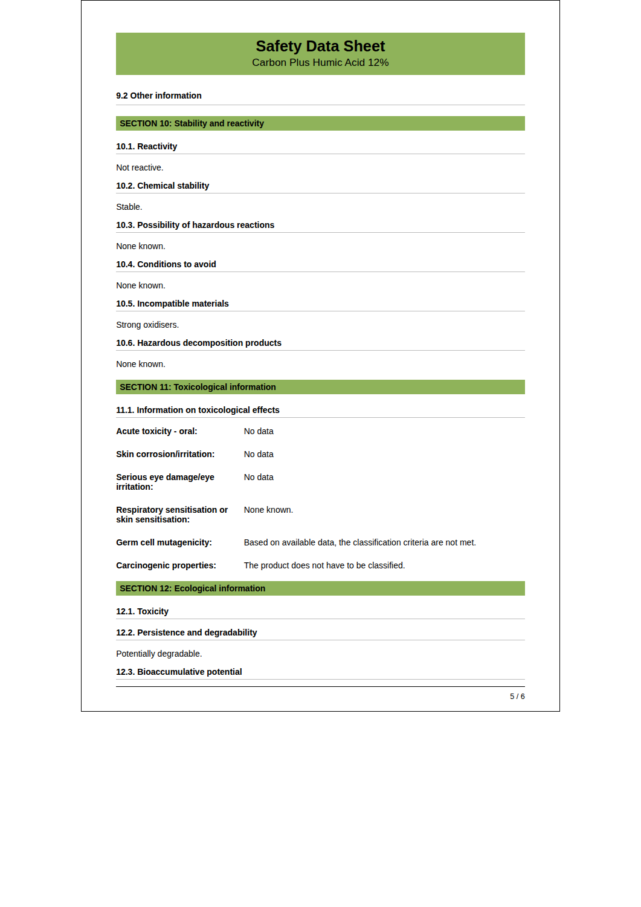Safety Data Sheet
Carbon Plus Humic Acid 12%
9.2 Other information
SECTION 10: Stability and reactivity
10.1. Reactivity
Not reactive.
10.2. Chemical stability
Stable.
10.3. Possibility of hazardous reactions
None known.
10.4. Conditions to avoid
None known.
10.5. Incompatible materials
Strong oxidisers.
10.6. Hazardous decomposition products
None known.
SECTION 11: Toxicological information
11.1. Information on toxicological effects
| Acute toxicity - oral: | No data |
| Skin corrosion/irritation: | No data |
| Serious eye damage/eye irritation: | No data |
| Respiratory sensitisation or skin sensitisation: | None known. |
| Germ cell mutagenicity: | Based on available data, the classification criteria are not met. |
| Carcinogenic properties: | The product does not have to be classified. |
SECTION 12: Ecological information
12.1. Toxicity
12.2. Persistence and degradability
Potentially degradable.
12.3. Bioaccumulative potential
5 / 6